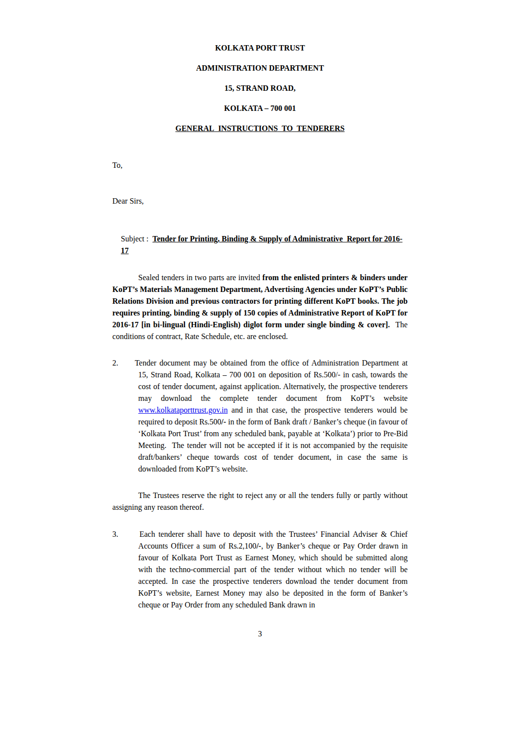KOLKATA PORT TRUST
ADMINISTRATION DEPARTMENT
15, STRAND ROAD,
KOLKATA – 700 001
GENERAL INSTRUCTIONS TO TENDERERS
To,
Dear Sirs,
Subject : Tender for Printing, Binding & Supply of Administrative Report for 2016-17
Sealed tenders in two parts are invited from the enlisted printers & binders under KoPT’s Materials Management Department, Advertising Agencies under KoPT’s Public Relations Division and previous contractors for printing different KoPT books. The job requires printing, binding & supply of 150 copies of Administrative Report of KoPT for 2016-17 [in bi-lingual (Hindi-English) diglot form under single binding & cover]. The conditions of contract, Rate Schedule, etc. are enclosed.
2. Tender document may be obtained from the office of Administration Department at 15, Strand Road, Kolkata – 700 001 on deposition of Rs.500/- in cash, towards the cost of tender document, against application. Alternatively, the prospective tenderers may download the complete tender document from KoPT’s website www.kolkataporttrust.gov.in and in that case, the prospective tenderers would be required to deposit Rs.500/- in the form of Bank draft / Banker’s cheque (in favour of ‘Kolkata Port Trust’ from any scheduled bank, payable at ‘Kolkata’) prior to Pre-Bid Meeting. The tender will not be accepted if it is not accompanied by the requisite draft/bankers’ cheque towards cost of tender document, in case the same is downloaded from KoPT’s website.
The Trustees reserve the right to reject any or all the tenders fully or partly without assigning any reason thereof.
3. Each tenderer shall have to deposit with the Trustees’ Financial Adviser & Chief Accounts Officer a sum of Rs.2,100/-, by Banker’s cheque or Pay Order drawn in favour of Kolkata Port Trust as Earnest Money, which should be submitted along with the techno-commercial part of the tender without which no tender will be accepted. In case the prospective tenderers download the tender document from KoPT’s website, Earnest Money may also be deposited in the form of Banker’s cheque or Pay Order from any scheduled Bank drawn in
3